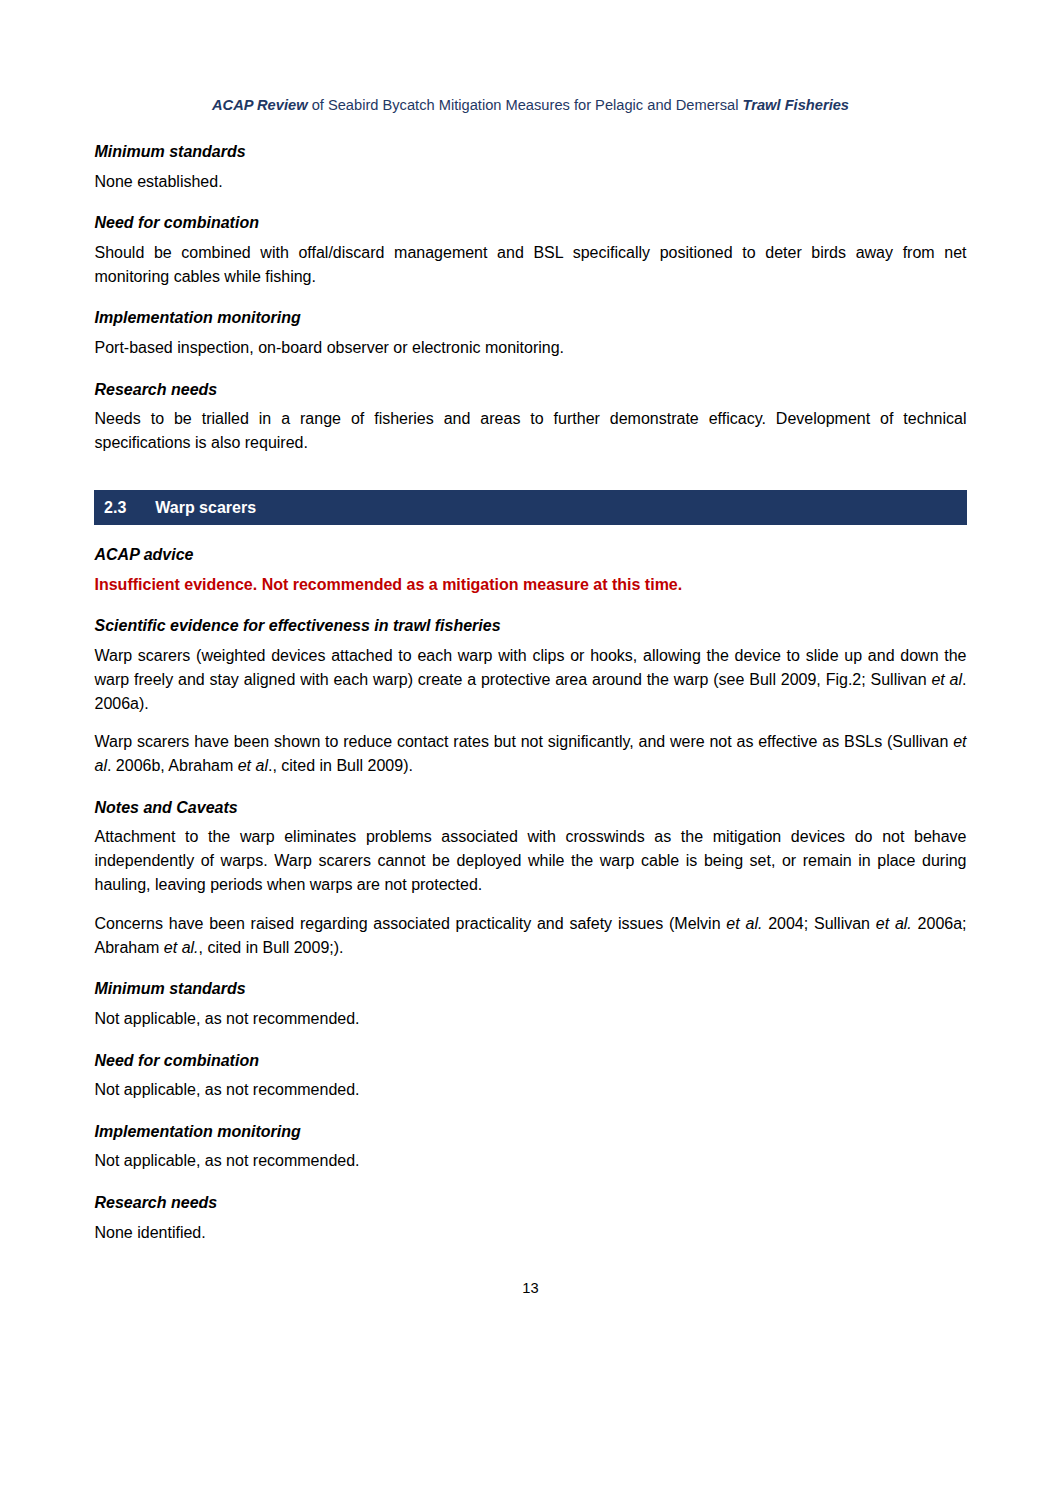ACAP Review of Seabird Bycatch Mitigation Measures for Pelagic and Demersal Trawl Fisheries
Minimum standards
None established.
Need for combination
Should be combined with offal/discard management and BSL specifically positioned to deter birds away from net monitoring cables while fishing.
Implementation monitoring
Port-based inspection, on-board observer or electronic monitoring.
Research needs
Needs to be trialled in a range of fisheries and areas to further demonstrate efficacy. Development of technical specifications is also required.
2.3 Warp scarers
ACAP advice
Insufficient evidence. Not recommended as a mitigation measure at this time.
Scientific evidence for effectiveness in trawl fisheries
Warp scarers (weighted devices attached to each warp with clips or hooks, allowing the device to slide up and down the warp freely and stay aligned with each warp) create a protective area around the warp (see Bull 2009, Fig.2; Sullivan et al. 2006a).
Warp scarers have been shown to reduce contact rates but not significantly, and were not as effective as BSLs (Sullivan et al. 2006b, Abraham et al., cited in Bull 2009).
Notes and Caveats
Attachment to the warp eliminates problems associated with crosswinds as the mitigation devices do not behave independently of warps. Warp scarers cannot be deployed while the warp cable is being set, or remain in place during hauling, leaving periods when warps are not protected.
Concerns have been raised regarding associated practicality and safety issues (Melvin et al. 2004; Sullivan et al. 2006a; Abraham et al., cited in Bull 2009;).
Minimum standards
Not applicable, as not recommended.
Need for combination
Not applicable, as not recommended.
Implementation monitoring
Not applicable, as not recommended.
Research needs
None identified.
13